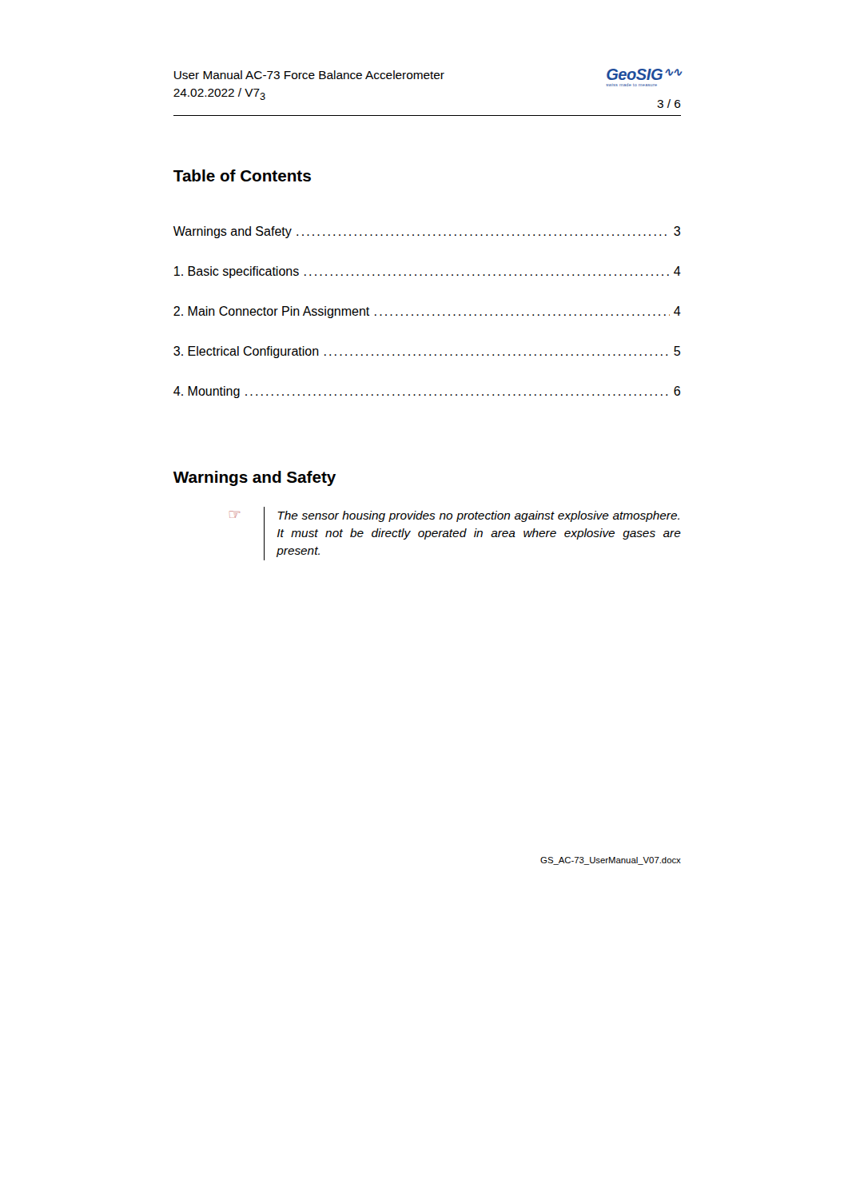User Manual AC-73 Force Balance Accelerometer
24.02.2022 / V73
Geo SIG∿∿ swiss made to measure 3 / 6
Table of Contents
Warnings and Safety .................................................................................................. 3
1. Basic specifications .................................................................................................. 4
2. Main Connector Pin Assignment .................................................................................................. 4
3. Electrical Configuration .................................................................................................. 5
4. Mounting .................................................................................................. 6
Warnings and Safety
☞
The sensor housing provides no protection against explosive atmosphere. It must not be directly operated in area where explosive gases are present.
GS_AC-73_UserManual_V07.docx